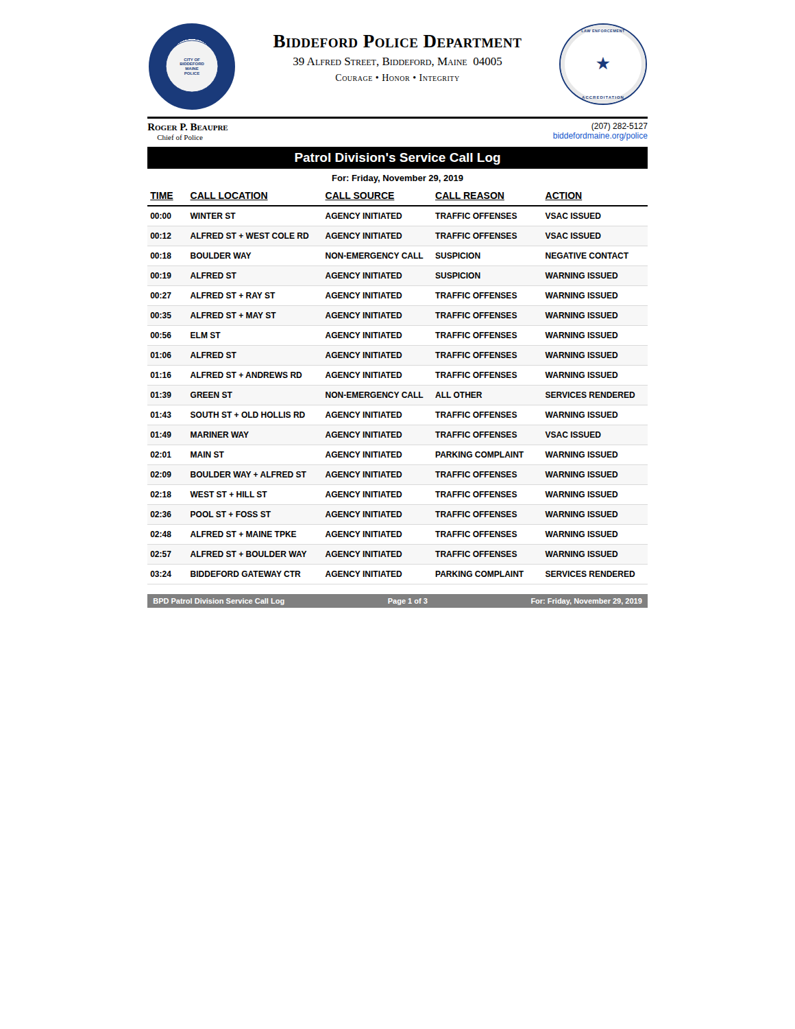CITY OF
BIDDEFORD
MAINE
POLICE
Biddeford Police Department
39 Alfred Street, Biddeford, Maine 04005
Courage • Honor • Integrity
LAW ENFORCEMENT
★
ACCREDITATION
Roger P. Beaupre
Chief of Police
(207) 282-5127
biddefordmaine.org/police
Patrol Division's Service Call Log
For: Friday, November 29, 2019
| TIME | CALL LOCATION | CALL SOURCE | CALL REASON | ACTION |
| --- | --- | --- | --- | --- |
| 00:00 | WINTER ST | AGENCY INITIATED | TRAFFIC OFFENSES | VSAC ISSUED |
| 00:12 | ALFRED ST + WEST COLE RD | AGENCY INITIATED | TRAFFIC OFFENSES | VSAC ISSUED |
| 00:18 | BOULDER WAY | NON-EMERGENCY CALL | SUSPICION | NEGATIVE CONTACT |
| 00:19 | ALFRED ST | AGENCY INITIATED | SUSPICION | WARNING ISSUED |
| 00:27 | ALFRED ST + RAY ST | AGENCY INITIATED | TRAFFIC OFFENSES | WARNING ISSUED |
| 00:35 | ALFRED ST + MAY ST | AGENCY INITIATED | TRAFFIC OFFENSES | WARNING ISSUED |
| 00:56 | ELM ST | AGENCY INITIATED | TRAFFIC OFFENSES | WARNING ISSUED |
| 01:06 | ALFRED ST | AGENCY INITIATED | TRAFFIC OFFENSES | WARNING ISSUED |
| 01:16 | ALFRED ST + ANDREWS RD | AGENCY INITIATED | TRAFFIC OFFENSES | WARNING ISSUED |
| 01:39 | GREEN ST | NON-EMERGENCY CALL | ALL OTHER | SERVICES RENDERED |
| 01:43 | SOUTH ST + OLD HOLLIS RD | AGENCY INITIATED | TRAFFIC OFFENSES | WARNING ISSUED |
| 01:49 | MARINER WAY | AGENCY INITIATED | TRAFFIC OFFENSES | VSAC ISSUED |
| 02:01 | MAIN ST | AGENCY INITIATED | PARKING COMPLAINT | WARNING ISSUED |
| 02:09 | BOULDER WAY + ALFRED ST | AGENCY INITIATED | TRAFFIC OFFENSES | WARNING ISSUED |
| 02:18 | WEST ST + HILL ST | AGENCY INITIATED | TRAFFIC OFFENSES | WARNING ISSUED |
| 02:36 | POOL ST + FOSS ST | AGENCY INITIATED | TRAFFIC OFFENSES | WARNING ISSUED |
| 02:48 | ALFRED ST + MAINE TPKE | AGENCY INITIATED | TRAFFIC OFFENSES | WARNING ISSUED |
| 02:57 | ALFRED ST + BOULDER WAY | AGENCY INITIATED | TRAFFIC OFFENSES | WARNING ISSUED |
| 03:24 | BIDDEFORD GATEWAY CTR | AGENCY INITIATED | PARKING COMPLAINT | SERVICES RENDERED |
BPD Patrol Division Service Call Log
Page 1 of 3
For: Friday, November 29, 2019